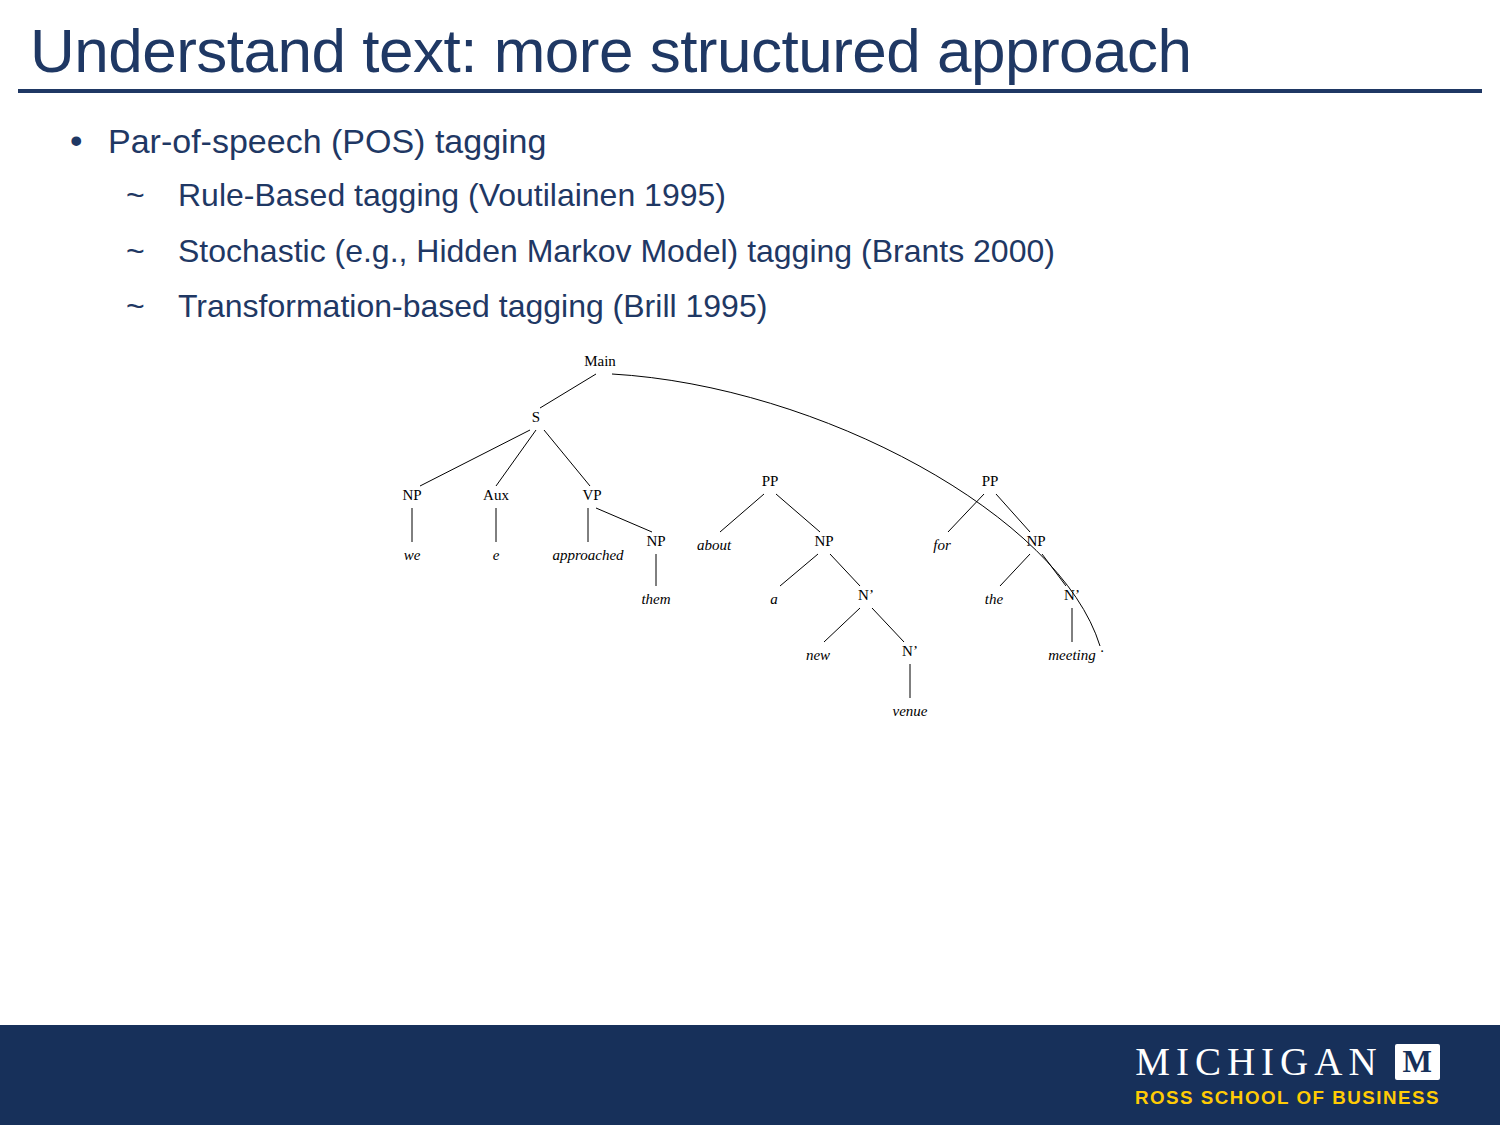Understand text: more structured approach
Par-of-speech (POS) tagging
Rule-Based tagging (Voutilainen 1995)
Stochastic (e.g., Hidden Markov Model) tagging (Brants 2000)
Transformation-based tagging (Brill 1995)
Main S NP Aux VP we e approached NP them PP about NP a N’ new N’ venue PP for NP the N’ meeting .
MICHIGAN M
ROSS SCHOOL OF BUSINESS